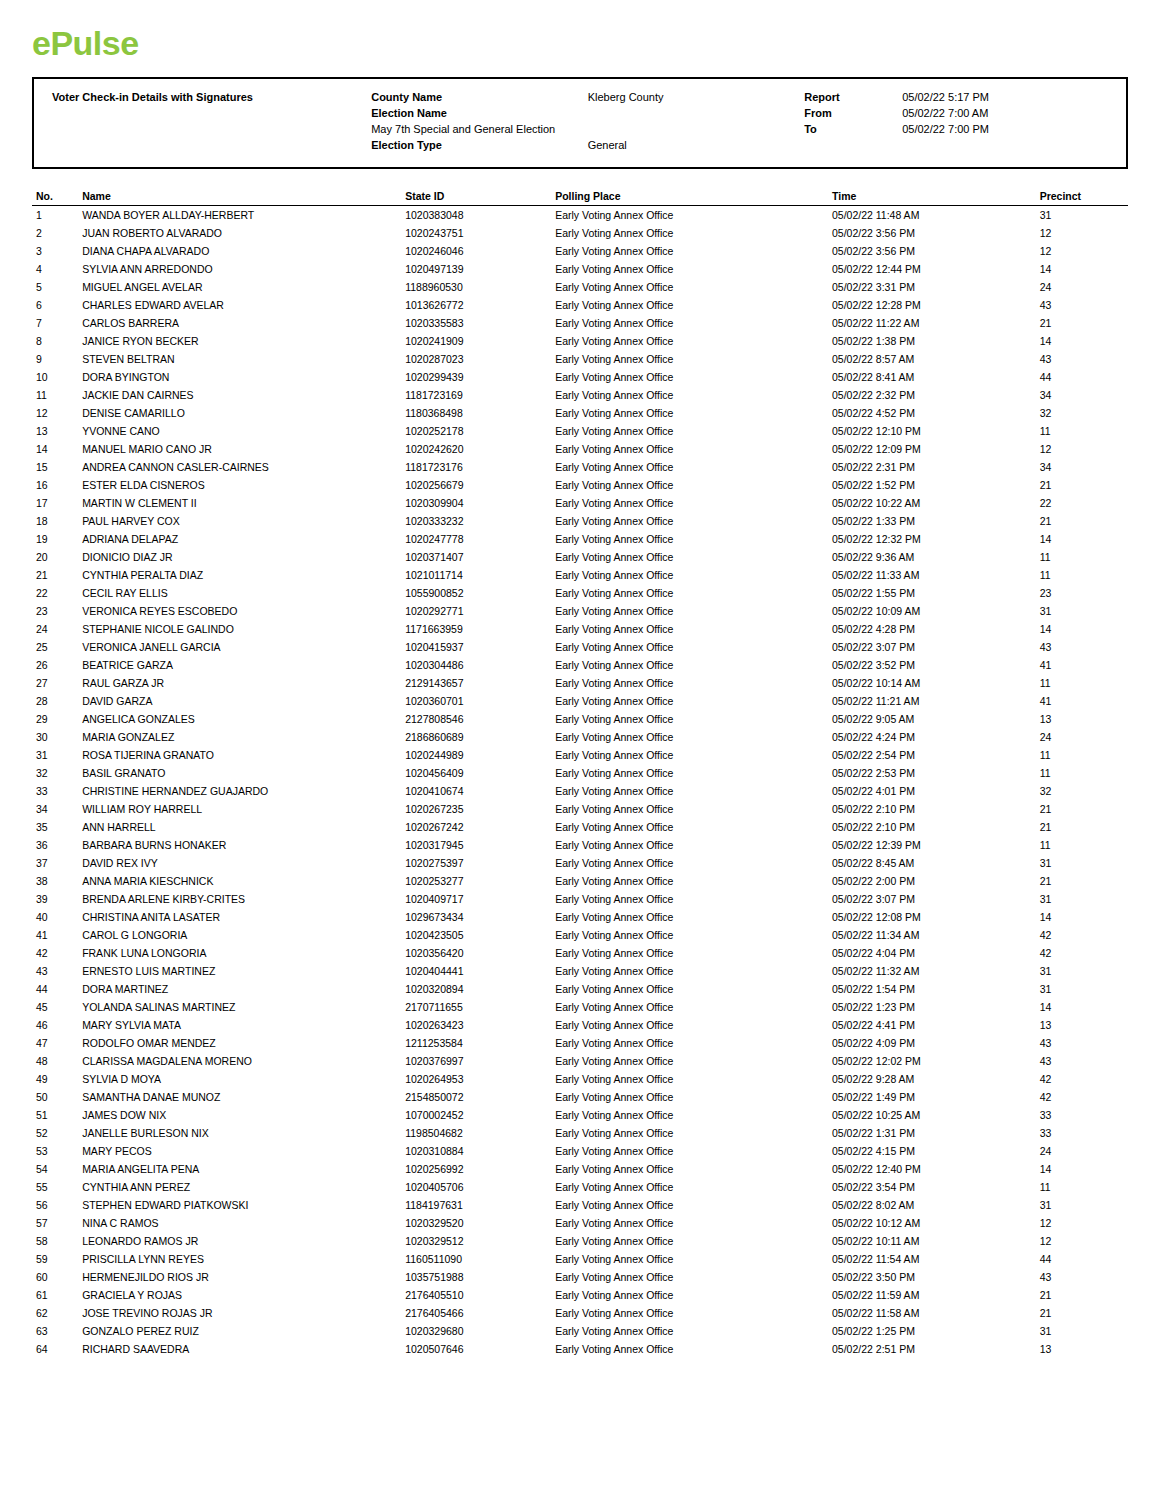e Pulse
| Voter Check-in Details with Signatures | County Name | Kleberg County | Report | 05/02/22 5:17 PM |
| Election Name | | From | 05/02/22 7:00 AM |
| May 7th Special and General Election | To | 05/02/22 7:00 PM |
| Election Type | General | | |
| No. | Name | State ID | Polling Place | Time | Precinct |
| --- | --- | --- | --- | --- | --- |
| 1 | WANDA BOYER ALLDAY-HERBERT | 1020383048 | Early Voting Annex Office | 05/02/22 11:48 AM | 31 |
| 2 | JUAN ROBERTO ALVARADO | 1020243751 | Early Voting Annex Office | 05/02/22 3:56 PM | 12 |
| 3 | DIANA CHAPA ALVARADO | 1020246046 | Early Voting Annex Office | 05/02/22 3:56 PM | 12 |
| 4 | SYLVIA ANN ARREDONDO | 1020497139 | Early Voting Annex Office | 05/02/22 12:44 PM | 14 |
| 5 | MIGUEL ANGEL AVELAR | 1188960530 | Early Voting Annex Office | 05/02/22 3:31 PM | 24 |
| 6 | CHARLES EDWARD AVELAR | 1013626772 | Early Voting Annex Office | 05/02/22 12:28 PM | 43 |
| 7 | CARLOS BARRERA | 1020335583 | Early Voting Annex Office | 05/02/22 11:22 AM | 21 |
| 8 | JANICE RYON BECKER | 1020241909 | Early Voting Annex Office | 05/02/22 1:38 PM | 14 |
| 9 | STEVEN BELTRAN | 1020287023 | Early Voting Annex Office | 05/02/22 8:57 AM | 43 |
| 10 | DORA BYINGTON | 1020299439 | Early Voting Annex Office | 05/02/22 8:41 AM | 44 |
| 11 | JACKIE DAN CAIRNES | 1181723169 | Early Voting Annex Office | 05/02/22 2:32 PM | 34 |
| 12 | DENISE CAMARILLO | 1180368498 | Early Voting Annex Office | 05/02/22 4:52 PM | 32 |
| 13 | YVONNE CANO | 1020252178 | Early Voting Annex Office | 05/02/22 12:10 PM | 11 |
| 14 | MANUEL MARIO CANO JR | 1020242620 | Early Voting Annex Office | 05/02/22 12:09 PM | 12 |
| 15 | ANDREA CANNON CASLER-CAIRNES | 1181723176 | Early Voting Annex Office | 05/02/22 2:31 PM | 34 |
| 16 | ESTER ELDA CISNEROS | 1020256679 | Early Voting Annex Office | 05/02/22 1:52 PM | 21 |
| 17 | MARTIN W CLEMENT II | 1020309904 | Early Voting Annex Office | 05/02/22 10:22 AM | 22 |
| 18 | PAUL HARVEY COX | 1020333232 | Early Voting Annex Office | 05/02/22 1:33 PM | 21 |
| 19 | ADRIANA DELAPAZ | 1020247778 | Early Voting Annex Office | 05/02/22 12:32 PM | 14 |
| 20 | DIONICIO DIAZ JR | 1020371407 | Early Voting Annex Office | 05/02/22 9:36 AM | 11 |
| 21 | CYNTHIA PERALTA DIAZ | 1021011714 | Early Voting Annex Office | 05/02/22 11:33 AM | 11 |
| 22 | CECIL RAY ELLIS | 1055900852 | Early Voting Annex Office | 05/02/22 1:55 PM | 23 |
| 23 | VERONICA REYES ESCOBEDO | 1020292771 | Early Voting Annex Office | 05/02/22 10:09 AM | 31 |
| 24 | STEPHANIE NICOLE GALINDO | 1171663959 | Early Voting Annex Office | 05/02/22 4:28 PM | 14 |
| 25 | VERONICA JANELL GARCIA | 1020415937 | Early Voting Annex Office | 05/02/22 3:07 PM | 43 |
| 26 | BEATRICE GARZA | 1020304486 | Early Voting Annex Office | 05/02/22 3:52 PM | 41 |
| 27 | RAUL GARZA JR | 2129143657 | Early Voting Annex Office | 05/02/22 10:14 AM | 11 |
| 28 | DAVID GARZA | 1020360701 | Early Voting Annex Office | 05/02/22 11:21 AM | 41 |
| 29 | ANGELICA GONZALES | 2127808546 | Early Voting Annex Office | 05/02/22 9:05 AM | 13 |
| 30 | MARIA GONZALEZ | 2186860689 | Early Voting Annex Office | 05/02/22 4:24 PM | 24 |
| 31 | ROSA TIJERINA GRANATO | 1020244989 | Early Voting Annex Office | 05/02/22 2:54 PM | 11 |
| 32 | BASIL GRANATO | 1020456409 | Early Voting Annex Office | 05/02/22 2:53 PM | 11 |
| 33 | CHRISTINE HERNANDEZ GUAJARDO | 1020410674 | Early Voting Annex Office | 05/02/22 4:01 PM | 32 |
| 34 | WILLIAM ROY HARRELL | 1020267235 | Early Voting Annex Office | 05/02/22 2:10 PM | 21 |
| 35 | ANN HARRELL | 1020267242 | Early Voting Annex Office | 05/02/22 2:10 PM | 21 |
| 36 | BARBARA BURNS HONAKER | 1020317945 | Early Voting Annex Office | 05/02/22 12:39 PM | 11 |
| 37 | DAVID REX IVY | 1020275397 | Early Voting Annex Office | 05/02/22 8:45 AM | 31 |
| 38 | ANNA MARIA KIESCHNICK | 1020253277 | Early Voting Annex Office | 05/02/22 2:00 PM | 21 |
| 39 | BRENDA ARLENE KIRBY-CRITES | 1020409717 | Early Voting Annex Office | 05/02/22 3:07 PM | 31 |
| 40 | CHRISTINA ANITA LASATER | 1029673434 | Early Voting Annex Office | 05/02/22 12:08 PM | 14 |
| 41 | CAROL G LONGORIA | 1020423505 | Early Voting Annex Office | 05/02/22 11:34 AM | 42 |
| 42 | FRANK LUNA LONGORIA | 1020356420 | Early Voting Annex Office | 05/02/22 4:04 PM | 42 |
| 43 | ERNESTO LUIS MARTINEZ | 1020404441 | Early Voting Annex Office | 05/02/22 11:32 AM | 31 |
| 44 | DORA MARTINEZ | 1020320894 | Early Voting Annex Office | 05/02/22 1:54 PM | 31 |
| 45 | YOLANDA SALINAS MARTINEZ | 2170711655 | Early Voting Annex Office | 05/02/22 1:23 PM | 14 |
| 46 | MARY SYLVIA MATA | 1020263423 | Early Voting Annex Office | 05/02/22 4:41 PM | 13 |
| 47 | RODOLFO OMAR MENDEZ | 1211253584 | Early Voting Annex Office | 05/02/22 4:09 PM | 43 |
| 48 | CLARISSA MAGDALENA MORENO | 1020376997 | Early Voting Annex Office | 05/02/22 12:02 PM | 43 |
| 49 | SYLVIA D MOYA | 1020264953 | Early Voting Annex Office | 05/02/22 9:28 AM | 42 |
| 50 | SAMANTHA DANAE MUNOZ | 2154850072 | Early Voting Annex Office | 05/02/22 1:49 PM | 42 |
| 51 | JAMES DOW NIX | 1070002452 | Early Voting Annex Office | 05/02/22 10:25 AM | 33 |
| 52 | JANELLE BURLESON NIX | 1198504682 | Early Voting Annex Office | 05/02/22 1:31 PM | 33 |
| 53 | MARY PECOS | 1020310884 | Early Voting Annex Office | 05/02/22 4:15 PM | 24 |
| 54 | MARIA ANGELITA PENA | 1020256992 | Early Voting Annex Office | 05/02/22 12:40 PM | 14 |
| 55 | CYNTHIA ANN PEREZ | 1020405706 | Early Voting Annex Office | 05/02/22 3:54 PM | 11 |
| 56 | STEPHEN EDWARD PIATKOWSKI | 1184197631 | Early Voting Annex Office | 05/02/22 8:02 AM | 31 |
| 57 | NINA C RAMOS | 1020329520 | Early Voting Annex Office | 05/02/22 10:12 AM | 12 |
| 58 | LEONARDO RAMOS JR | 1020329512 | Early Voting Annex Office | 05/02/22 10:11 AM | 12 |
| 59 | PRISCILLA LYNN REYES | 1160511090 | Early Voting Annex Office | 05/02/22 11:54 AM | 44 |
| 60 | HERMENEJILDO RIOS JR | 1035751988 | Early Voting Annex Office | 05/02/22 3:50 PM | 43 |
| 61 | GRACIELA Y ROJAS | 2176405510 | Early Voting Annex Office | 05/02/22 11:59 AM | 21 |
| 62 | JOSE TREVINO ROJAS JR | 2176405466 | Early Voting Annex Office | 05/02/22 11:58 AM | 21 |
| 63 | GONZALO PEREZ RUIZ | 1020329680 | Early Voting Annex Office | 05/02/22 1:25 PM | 31 |
| 64 | RICHARD SAAVEDRA | 1020507646 | Early Voting Annex Office | 05/02/22 2:51 PM | 13 |